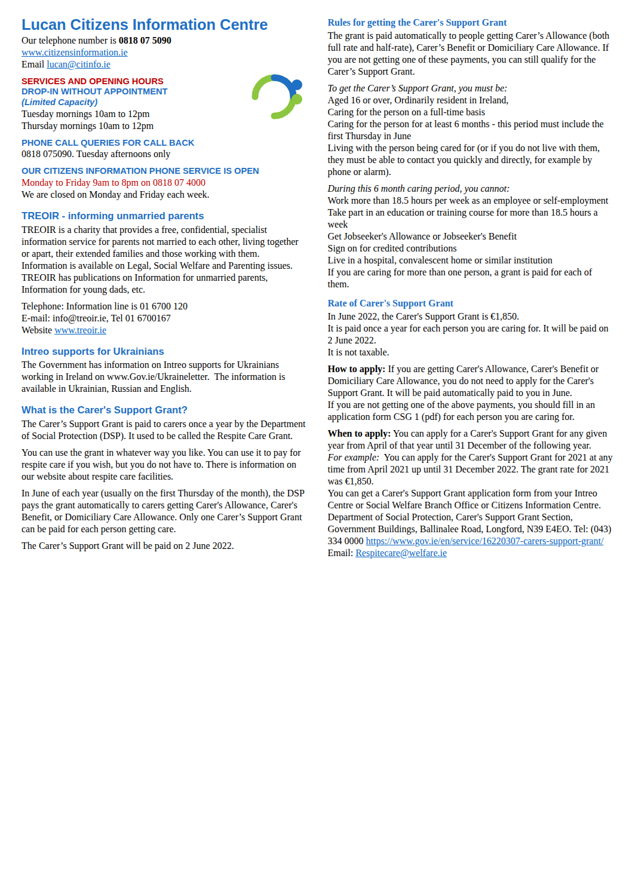Lucan Citizens Information Centre
Our telephone number is 0818 07 5090
www.citizensinformation.ie
Email lucan@citinfo.ie
SERVICES AND OPENING HOURS
DROP-IN WITHOUT APPOINTMENT
(Limited Capacity)
Tuesday mornings 10am to 12pm
Thursday mornings 10am to 12pm
PHONE CALL QUERIES FOR CALL BACK
0818 075090. Tuesday afternoons only
OUR CITIZENS INFORMATION PHONE SERVICE IS OPEN
Monday to Friday 9am to 8pm on 0818 07 4000
We are closed on Monday and Friday each week.
TREOIR - informing unmarried parents
TREOIR is a charity that provides a free, confidential, specialist information service for parents not married to each other, living together or apart, their extended families and those working with them. Information is available on Legal, Social Welfare and Parenting issues. TREOIR has publications on Information for unmarried parents, Information for young dads, etc.
Telephone: Information line is 01 6700 120
E-mail: info@treoir.ie, Tel 01 6700167
Website www.treoir.ie
Intreo supports for Ukrainians
The Government has information on Intreo supports for Ukrainians working in Ireland on www.Gov.ie/Ukraineletter. The information is available in Ukrainian, Russian and English.
What is the Carer's Support Grant?
The Carer’s Support Grant is paid to carers once a year by the Department of Social Protection (DSP). It used to be called the Respite Care Grant.
You can use the grant in whatever way you like. You can use it to pay for respite care if you wish, but you do not have to. There is information on our website about respite care facilities.
In June of each year (usually on the first Thursday of the month), the DSP pays the grant automatically to carers getting Carer's Allowance, Carer's Benefit, or Domiciliary Care Allowance. Only one Carer’s Support Grant can be paid for each person getting care.
The Carer’s Support Grant will be paid on 2 June 2022.
Rules for getting the Carer's Support Grant
The grant is paid automatically to people getting Carer’s Allowance (both full rate and half-rate), Carer’s Benefit or Domiciliary Care Allowance. If you are not getting one of these payments, you can still qualify for the Carer’s Support Grant.
To get the Carer’s Support Grant, you must be:
Aged 16 or over, Ordinarily resident in Ireland,
Caring for the person on a full-time basis
Caring for the person for at least 6 months - this period must include the first Thursday in June
Living with the person being cared for (or if you do not live with them, they must be able to contact you quickly and directly, for example by phone or alarm).
During this 6 month caring period, you cannot:
Work more than 18.5 hours per week as an employee or self-employment
Take part in an education or training course for more than 18.5 hours a week
Get Jobseeker's Allowance or Jobseeker's Benefit
Sign on for credited contributions
Live in a hospital, convalescent home or similar institution
If you are caring for more than one person, a grant is paid for each of them.
Rate of Carer's Support Grant
In June 2022, the Carer's Support Grant is €1,850.
It is paid once a year for each person you are caring for. It will be paid on 2 June 2022.
It is not taxable.
How to apply: If you are getting Carer's Allowance, Carer's Benefit or Domiciliary Care Allowance, you do not need to apply for the Carer's Support Grant. It will be paid automatically paid to you in June.
If you are not getting one of the above payments, you should fill in an application form CSG 1 (pdf) for each person you are caring for.
When to apply: You can apply for a Carer's Support Grant for any given year from April of that year until 31 December of the following year.
For example: You can apply for the Carer's Support Grant for 2021 at any time from April 2021 up until 31 December 2022. The grant rate for 2021 was €1,850.
You can get a Carer's Support Grant application form from your Intreo Centre or Social Welfare Branch Office or Citizens Information Centre. Department of Social Protection, Carer's Support Grant Section, Government Buildings, Ballinalee Road, Longford, N39 E4EO. Tel: (043) 334 0000 https://www.gov.ie/en/service/16220307-carers-support-grant/
Email: Respitecare@welfare.ie